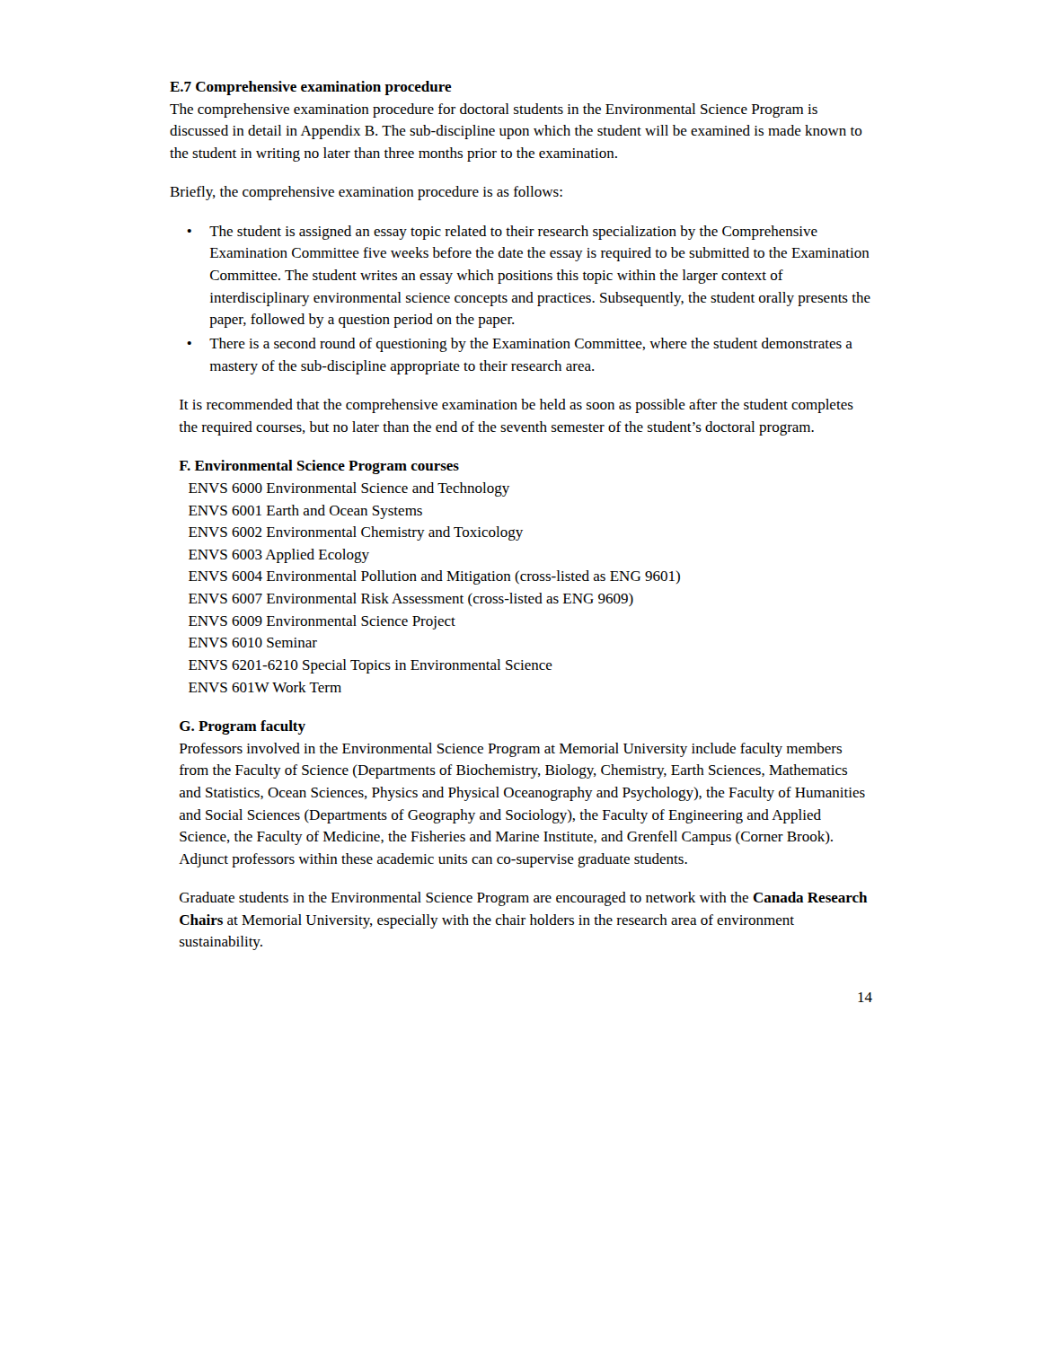E.7 Comprehensive examination procedure
The comprehensive examination procedure for doctoral students in the Environmental Science Program is discussed in detail in Appendix B. The sub-discipline upon which the student will be examined is made known to the student in writing no later than three months prior to the examination.
Briefly, the comprehensive examination procedure is as follows:
The student is assigned an essay topic related to their research specialization by the Comprehensive Examination Committee five weeks before the date the essay is required to be submitted to the Examination Committee. The student writes an essay which positions this topic within the larger context of interdisciplinary environmental science concepts and practices. Subsequently, the student orally presents the paper, followed by a question period on the paper.
There is a second round of questioning by the Examination Committee, where the student demonstrates a mastery of the sub-discipline appropriate to their research area.
It is recommended that the comprehensive examination be held as soon as possible after the student completes the required courses, but no later than the end of the seventh semester of the student’s doctoral program.
F. Environmental Science Program courses
ENVS 6000 Environmental Science and Technology
ENVS 6001 Earth and Ocean Systems
ENVS 6002 Environmental Chemistry and Toxicology
ENVS 6003 Applied Ecology
ENVS 6004 Environmental Pollution and Mitigation (cross-listed as ENG 9601)
ENVS 6007 Environmental Risk Assessment (cross-listed as ENG 9609)
ENVS 6009 Environmental Science Project
ENVS 6010 Seminar
ENVS 6201-6210 Special Topics in Environmental Science
ENVS 601W Work Term
G. Program faculty
Professors involved in the Environmental Science Program at Memorial University include faculty members from the Faculty of Science (Departments of Biochemistry, Biology, Chemistry, Earth Sciences, Mathematics and Statistics, Ocean Sciences, Physics and Physical Oceanography and Psychology), the Faculty of Humanities and Social Sciences (Departments of Geography and Sociology), the Faculty of Engineering and Applied Science, the Faculty of Medicine, the Fisheries and Marine Institute, and Grenfell Campus (Corner Brook). Adjunct professors within these academic units can co-supervise graduate students.
Graduate students in the Environmental Science Program are encouraged to network with the Canada Research Chairs at Memorial University, especially with the chair holders in the research area of environment sustainability.
14